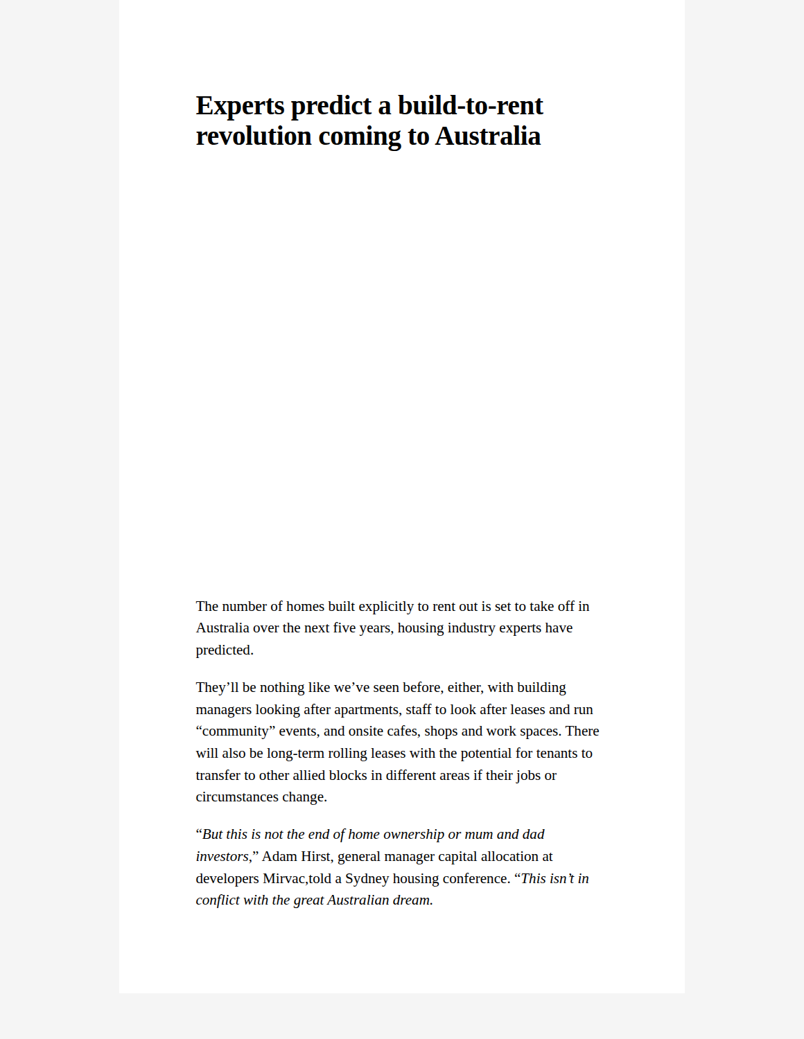Experts predict a build-to-rent revolution coming to Australia
The number of homes built explicitly to rent out is set to take off in Australia over the next five years, housing industry experts have predicted.
They’ll be nothing like we’ve seen before, either, with building managers looking after apartments, staff to look after leases and run “community” events, and onsite cafes, shops and work spaces. There will also be long-term rolling leases with the potential for tenants to transfer to other allied blocks in different areas if their jobs or circumstances change.
“But this is not the end of home ownership or mum and dad investors,” Adam Hirst, general manager capital allocation at developers Mirvac,told a Sydney housing conference. “This isn’t in conflict with the great Australian dream.